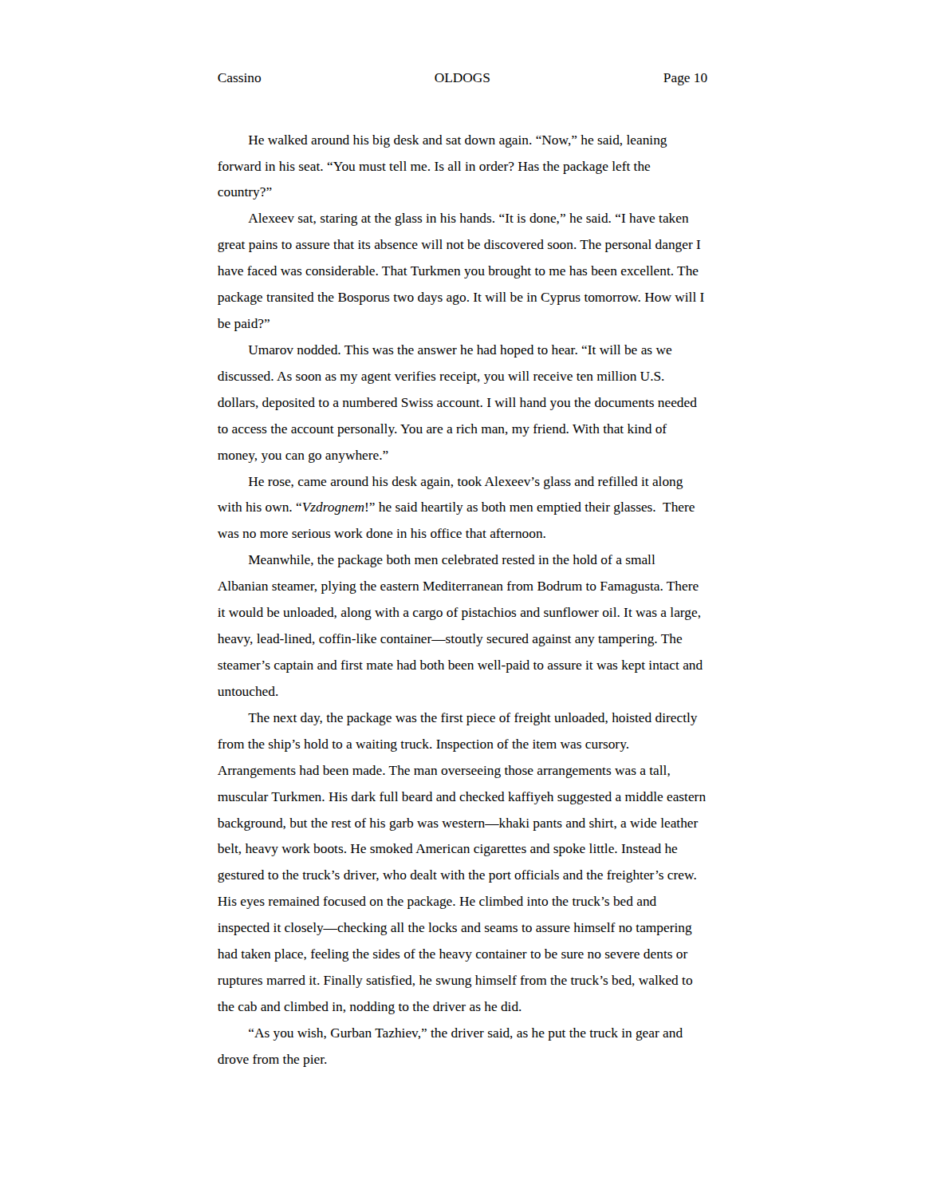Cassino OLDOGS Page 10
He walked around his big desk and sat down again. “Now,” he said, leaning forward in his seat. “You must tell me. Is all in order? Has the package left the country?”
Alexeev sat, staring at the glass in his hands. “It is done,” he said. “I have taken great pains to assure that its absence will not be discovered soon. The personal danger I have faced was considerable. That Turkmen you brought to me has been excellent. The package transited the Bosporus two days ago. It will be in Cyprus tomorrow. How will I be paid?”
Umarov nodded. This was the answer he had hoped to hear. “It will be as we discussed. As soon as my agent verifies receipt, you will receive ten million U.S. dollars, deposited to a numbered Swiss account. I will hand you the documents needed to access the account personally. You are a rich man, my friend. With that kind of money, you can go anywhere.”
He rose, came around his desk again, took Alexeev’s glass and refilled it along with his own. “Vzdrognem!” he said heartily as both men emptied their glasses. There was no more serious work done in his office that afternoon.
Meanwhile, the package both men celebrated rested in the hold of a small Albanian steamer, plying the eastern Mediterranean from Bodrum to Famagusta. There it would be unloaded, along with a cargo of pistachios and sunflower oil. It was a large, heavy, lead-lined, coffin-like container—stoutly secured against any tampering. The steamer’s captain and first mate had both been well-paid to assure it was kept intact and untouched.
The next day, the package was the first piece of freight unloaded, hoisted directly from the ship’s hold to a waiting truck. Inspection of the item was cursory. Arrangements had been made. The man overseeing those arrangements was a tall, muscular Turkmen. His dark full beard and checked kaffiyeh suggested a middle eastern background, but the rest of his garb was western—khaki pants and shirt, a wide leather belt, heavy work boots. He smoked American cigarettes and spoke little. Instead he gestured to the truck’s driver, who dealt with the port officials and the freighter’s crew. His eyes remained focused on the package. He climbed into the truck’s bed and inspected it closely—checking all the locks and seams to assure himself no tampering had taken place, feeling the sides of the heavy container to be sure no severe dents or ruptures marred it. Finally satisfied, he swung himself from the truck’s bed, walked to the cab and climbed in, nodding to the driver as he did.
“As you wish, Gurban Tazhiev,” the driver said, as he put the truck in gear and drove from the pier.